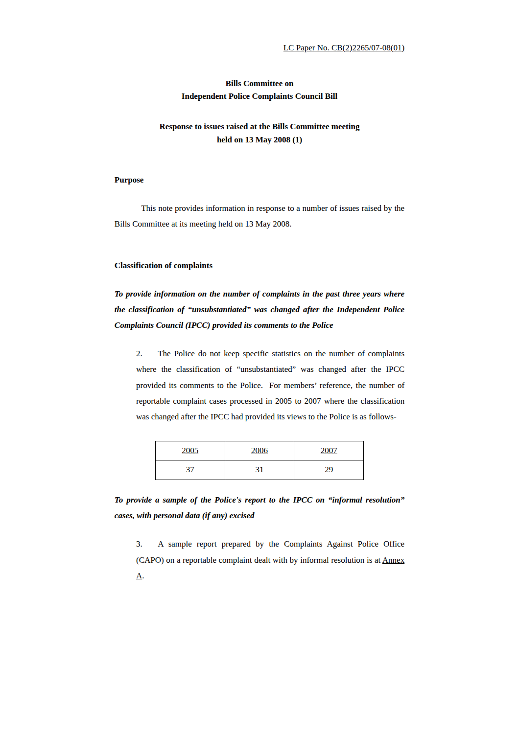LC Paper No. CB(2)2265/07-08(01)
Bills Committee on
Independent Police Complaints Council Bill
Response to issues raised at the Bills Committee meeting
held on 13 May 2008 (1)
Purpose
This note provides information in response to a number of issues raised by the Bills Committee at its meeting held on 13 May 2008.
Classification of complaints
To provide information on the number of complaints in the past three years where the classification of “unsubstantiated” was changed after the Independent Police Complaints Council (IPCC) provided its comments to the Police
2. The Police do not keep specific statistics on the number of complaints where the classification of “unsubstantiated” was changed after the IPCC provided its comments to the Police. For members’ reference, the number of reportable complaint cases processed in 2005 to 2007 where the classification was changed after the IPCC had provided its views to the Police is as follows-
| 2005 | 2006 | 2007 |
| --- | --- | --- |
| 37 | 31 | 29 |
To provide a sample of the Police's report to the IPCC on “informal resolution” cases, with personal data (if any) excised
3. A sample report prepared by the Complaints Against Police Office (CAPO) on a reportable complaint dealt with by informal resolution is at Annex A.